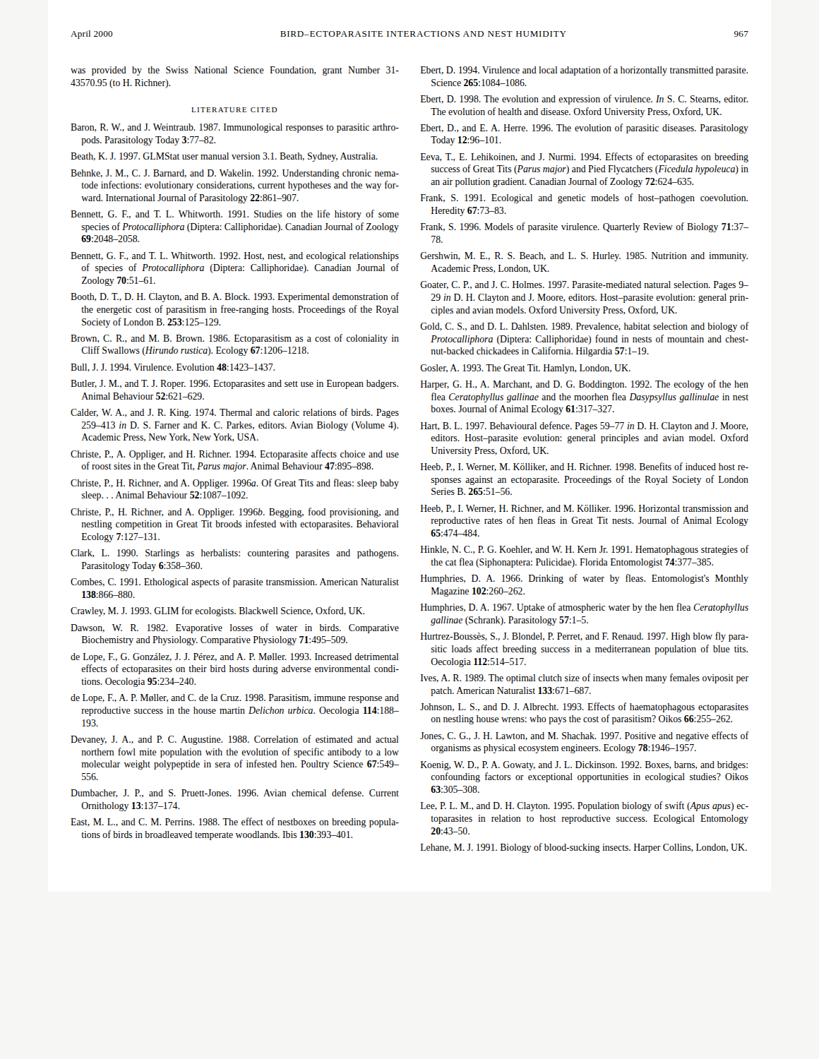April 2000 Bird–Ectoparasite Interactions and Nest Humidity 967
was provided by the Swiss National Science Foundation, grant Number 31-43570.95 (to H. Richner).
Literature cited
Baron, R. W., and J. Weintraub. 1987. Immunological responses to parasitic arthropods. Parasitology Today 3:77–82.
Beath, K. J. 1997. GLMStat user manual version 3.1. Beath, Sydney, Australia.
Behnke, J. M., C. J. Barnard, and D. Wakelin. 1992. Understanding chronic nematode infections: evolutionary considerations, current hypotheses and the way forward. International Journal of Parasitology 22:861–907.
Bennett, G. F., and T. L. Whitworth. 1991. Studies on the life history of some species of Protocalliphora (Diptera: Calliphoridae). Canadian Journal of Zoology 69:2048–2058.
Bennett, G. F., and T. L. Whitworth. 1992. Host, nest, and ecological relationships of species of Protocalliphora (Diptera: Calliphoridae). Canadian Journal of Zoology 70:51–61.
Booth, D. T., D. H. Clayton, and B. A. Block. 1993. Experimental demonstration of the energetic cost of parasitism in free-ranging hosts. Proceedings of the Royal Society of London B. 253:125–129.
Brown, C. R., and M. B. Brown. 1986. Ectoparasitism as a cost of coloniality in Cliff Swallows (Hirundo rustica). Ecology 67:1206–1218.
Bull, J. J. 1994. Virulence. Evolution 48:1423–1437.
Butler, J. M., and T. J. Roper. 1996. Ectoparasites and sett use in European badgers. Animal Behaviour 52:621–629.
Calder, W. A., and J. R. King. 1974. Thermal and caloric relations of birds. Pages 259–413 in D. S. Farner and K. C. Parkes, editors. Avian Biology (Volume 4). Academic Press, New York, New York, USA.
Christe, P., A. Oppliger, and H. Richner. 1994. Ectoparasite affects choice and use of roost sites in the Great Tit, Parus major. Animal Behaviour 47:895–898.
Christe, P., H. Richner, and A. Oppliger. 1996a. Of Great Tits and fleas: sleep baby sleep. . . Animal Behaviour 52:1087–1092.
Christe, P., H. Richner, and A. Oppliger. 1996b. Begging, food provisioning, and nestling competition in Great Tit broods infested with ectoparasites. Behavioral Ecology 7:127–131.
Clark, L. 1990. Starlings as herbalists: countering parasites and pathogens. Parasitology Today 6:358–360.
Combes, C. 1991. Ethological aspects of parasite transmission. American Naturalist 138:866–880.
Crawley, M. J. 1993. GLIM for ecologists. Blackwell Science, Oxford, UK.
Dawson, W. R. 1982. Evaporative losses of water in birds. Comparative Biochemistry and Physiology. Comparative Physiology 71:495–509.
de Lope, F., G. González, J. J. Pérez, and A. P. Møller. 1993. Increased detrimental effects of ectoparasites on their bird hosts during adverse environmental conditions. Oecologia 95:234–240.
de Lope, F., A. P. Møller, and C. de la Cruz. 1998. Parasitism, immune response and reproductive success in the house martin Delichon urbica. Oecologia 114:188–193.
Devaney, J. A., and P. C. Augustine. 1988. Correlation of estimated and actual northern fowl mite population with the evolution of specific antibody to a low molecular weight polypeptide in sera of infested hen. Poultry Science 67:549–556.
Dumbacher, J. P., and S. Pruett-Jones. 1996. Avian chemical defense. Current Ornithology 13:137–174.
East, M. L., and C. M. Perrins. 1988. The effect of nestboxes on breeding populations of birds in broadleaved temperate woodlands. Ibis 130:393–401.
Ebert, D. 1994. Virulence and local adaptation of a horizontally transmitted parasite. Science 265:1084–1086.
Ebert, D. 1998. The evolution and expression of virulence. In S. C. Stearns, editor. The evolution of health and disease. Oxford University Press, Oxford, UK.
Ebert, D., and E. A. Herre. 1996. The evolution of parasitic diseases. Parasitology Today 12:96–101.
Eeva, T., E. Lehikoinen, and J. Nurmi. 1994. Effects of ectoparasites on breeding success of Great Tits (Parus major) and Pied Flycatchers (Ficedula hypoleuca) in an air pollution gradient. Canadian Journal of Zoology 72:624–635.
Frank, S. 1991. Ecological and genetic models of host–pathogen coevolution. Heredity 67:73–83.
Frank, S. 1996. Models of parasite virulence. Quarterly Review of Biology 71:37–78.
Gershwin, M. E., R. S. Beach, and L. S. Hurley. 1985. Nutrition and immunity. Academic Press, London, UK.
Goater, C. P., and J. C. Holmes. 1997. Parasite-mediated natural selection. Pages 9–29 in D. H. Clayton and J. Moore, editors. Host–parasite evolution: general principles and avian models. Oxford University Press, Oxford, UK.
Gold, C. S., and D. L. Dahlsten. 1989. Prevalence, habitat selection and biology of Protocalliphora (Diptera: Calliphoridae) found in nests of mountain and chestnut-backed chickadees in California. Hilgardia 57:1–19.
Gosler, A. 1993. The Great Tit. Hamlyn, London, UK.
Harper, G. H., A. Marchant, and D. G. Boddington. 1992. The ecology of the hen flea Ceratophyllus gallinae and the moorhen flea Dasypsyllus gallinulae in nest boxes. Journal of Animal Ecology 61:317–327.
Hart, B. L. 1997. Behavioural defence. Pages 59–77 in D. H. Clayton and J. Moore, editors. Host–parasite evolution: general principles and avian model. Oxford University Press, Oxford, UK.
Heeb, P., I. Werner, M. Kölliker, and H. Richner. 1998. Benefits of induced host responses against an ectoparasite. Proceedings of the Royal Society of London Series B. 265:51–56.
Heeb, P., I. Werner, H. Richner, and M. Kölliker. 1996. Horizontal transmission and reproductive rates of hen fleas in Great Tit nests. Journal of Animal Ecology 65:474–484.
Hinkle, N. C., P. G. Koehler, and W. H. Kern Jr. 1991. Hematophagous strategies of the cat flea (Siphonaptera: Pulicidae). Florida Entomologist 74:377–385.
Humphries, D. A. 1966. Drinking of water by fleas. Entomologist's Monthly Magazine 102:260–262.
Humphries, D. A. 1967. Uptake of atmospheric water by the hen flea Ceratophyllus gallinae (Schrank). Parasitology 57:1–5.
Hurtrez-Boussès, S., J. Blondel, P. Perret, and F. Renaud. 1997. High blow fly parasitic loads affect breeding success in a mediterranean population of blue tits. Oecologia 112:514–517.
Ives, A. R. 1989. The optimal clutch size of insects when many females oviposit per patch. American Naturalist 133:671–687.
Johnson, L. S., and D. J. Albrecht. 1993. Effects of haematophagous ectoparasites on nestling house wrens: who pays the cost of parasitism? Oikos 66:255–262.
Jones, C. G., J. H. Lawton, and M. Shachak. 1997. Positive and negative effects of organisms as physical ecosystem engineers. Ecology 78:1946–1957.
Koenig, W. D., P. A. Gowaty, and J. L. Dickinson. 1992. Boxes, barns, and bridges: confounding factors or exceptional opportunities in ecological studies? Oikos 63:305–308.
Lee, P. L. M., and D. H. Clayton. 1995. Population biology of swift (Apus apus) ectoparasites in relation to host reproductive success. Ecological Entomology 20:43–50.
Lehane, M. J. 1991. Biology of blood-sucking insects. Harper Collins, London, UK.